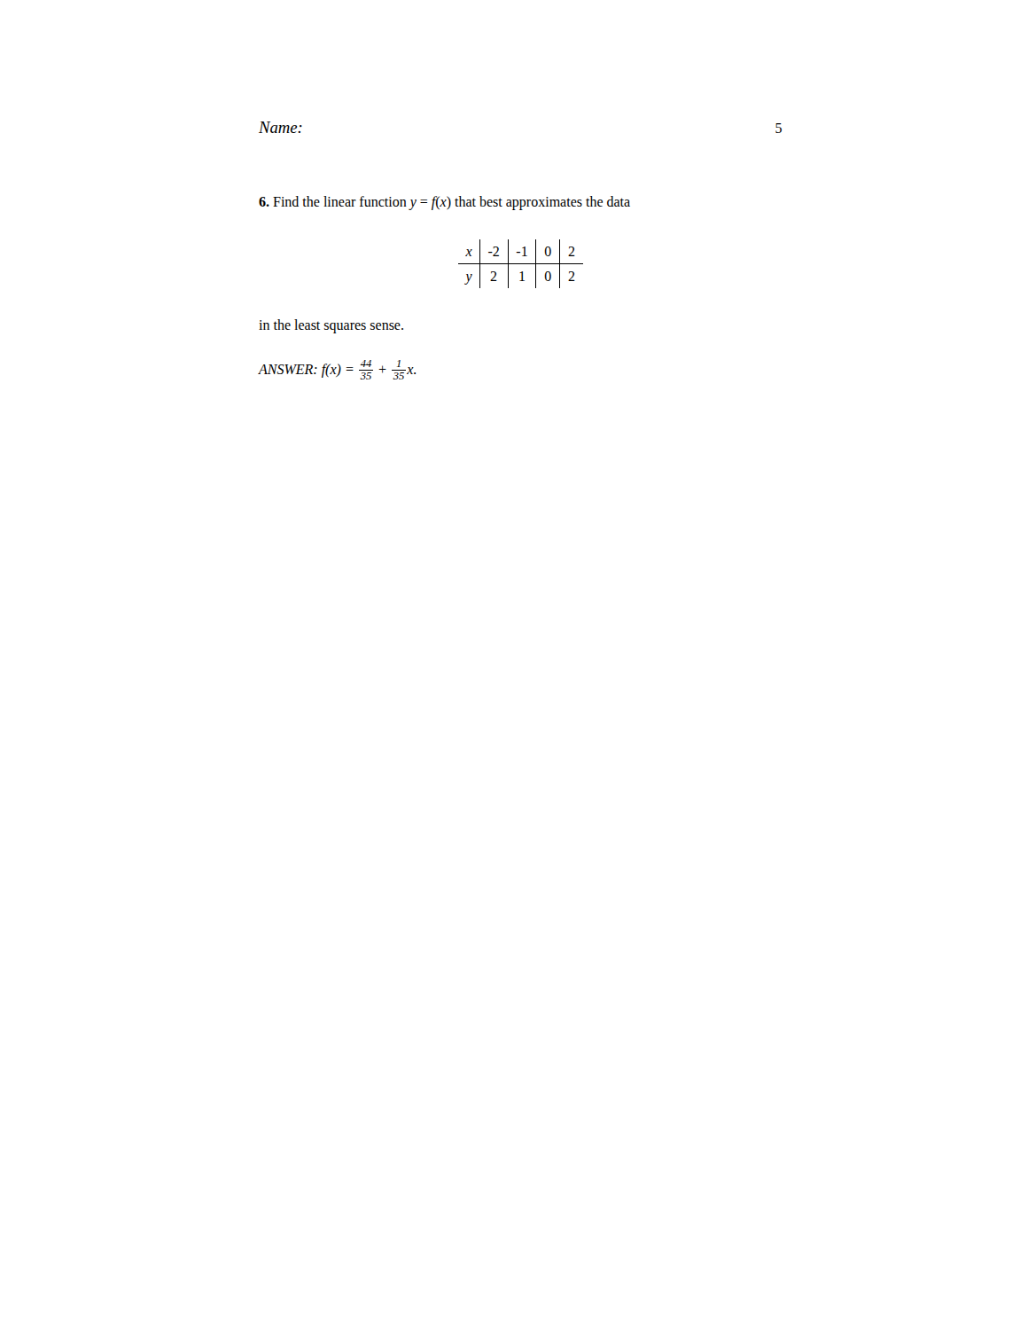Name: 5
6. Find the linear function y = f(x) that best approximates the data
| x | -2 | -1 | 0 | 2 |
| y | 2 | 1 | 0 | 2 |
in the least squares sense.
ANSWER: f(x) = 4435 + 135 x.